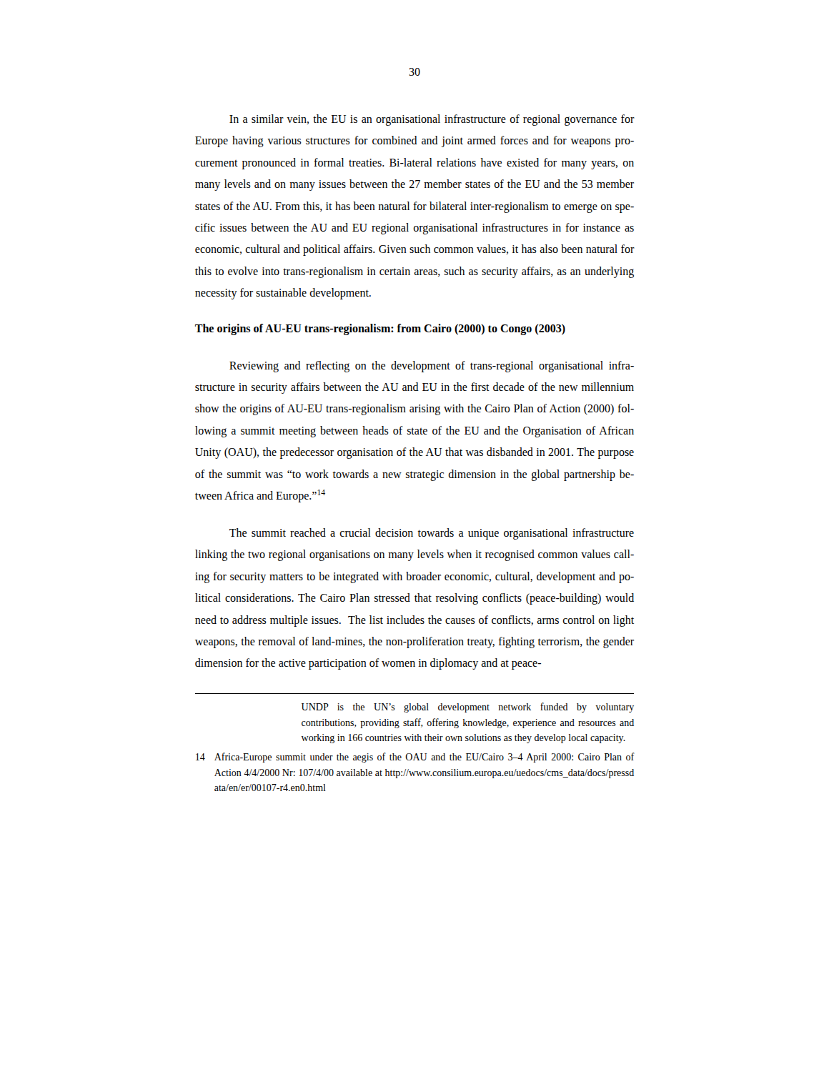30
In a similar vein, the EU is an organisational infrastructure of regional governance for Europe having various structures for combined and joint armed forces and for weapons procurement pronounced in formal treaties. Bi-lateral relations have existed for many years, on many levels and on many issues between the 27 member states of the EU and the 53 member states of the AU. From this, it has been natural for bilateral inter-regionalism to emerge on specific issues between the AU and EU regional organisational infrastructures in for instance as economic, cultural and political affairs. Given such common values, it has also been natural for this to evolve into trans-regionalism in certain areas, such as security affairs, as an underlying necessity for sustainable development.
The origins of AU-EU trans-regionalism: from Cairo (2000) to Congo (2003)
Reviewing and reflecting on the development of trans-regional organisational infrastructure in security affairs between the AU and EU in the first decade of the new millennium show the origins of AU-EU trans-regionalism arising with the Cairo Plan of Action (2000) following a summit meeting between heads of state of the EU and the Organisation of African Unity (OAU), the predecessor organisation of the AU that was disbanded in 2001. The purpose of the summit was “to work towards a new strategic dimension in the global partnership between Africa and Europe.”14
The summit reached a crucial decision towards a unique organisational infrastructure linking the two regional organisations on many levels when it recognised common values calling for security matters to be integrated with broader economic, cultural, development and political considerations. The Cairo Plan stressed that resolving conflicts (peace-building) would need to address multiple issues. The list includes the causes of conflicts, arms control on light weapons, the removal of land-mines, the non-proliferation treaty, fighting terrorism, the gender dimension for the active participation of women in diplomacy and at peace-
UNDP is the UN’s global development network funded by voluntary contributions, providing staff, offering knowledge, experience and resources and working in 166 countries with their own solutions as they develop local capacity.
14
Africa-Europe summit under the aegis of the OAU and the EU/Cairo 3–4 April 2000: Cairo Plan of Action 4/4/2000 Nr: 107/4/00 available at http://www.consilium.europa.eu/uedocs/cms_data/docs/pressdata/en/er/00107-r4.en0.html